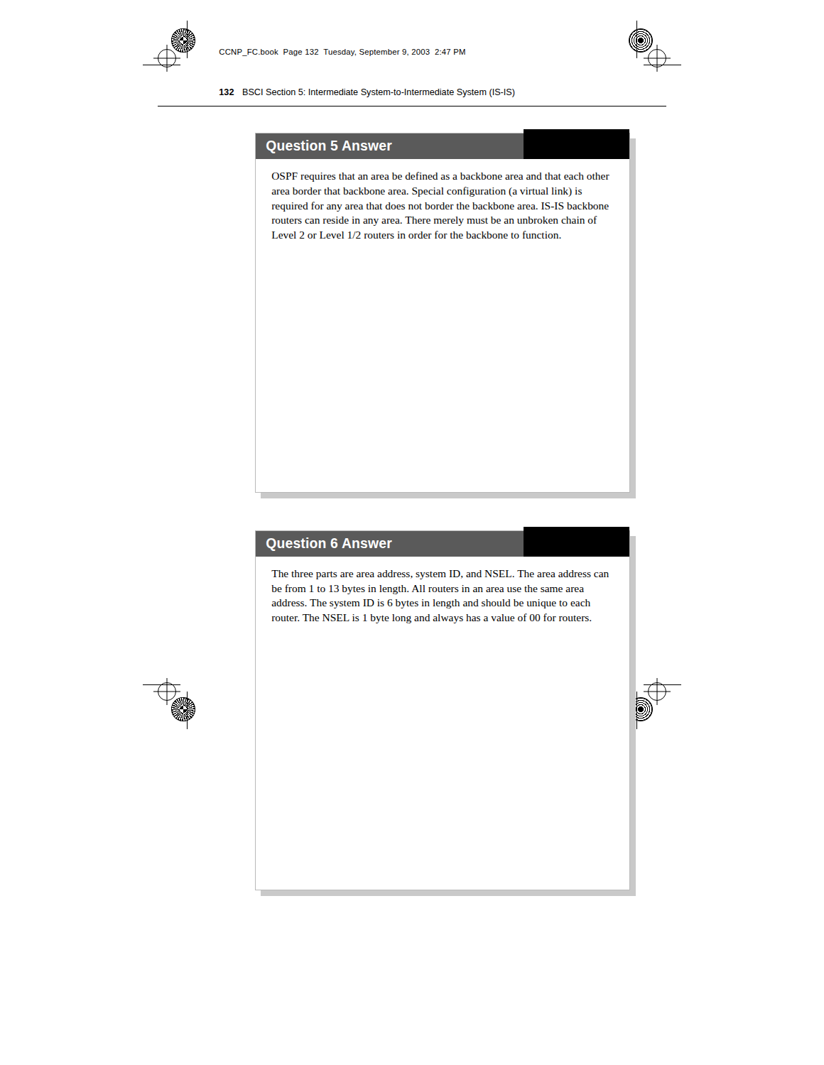CCNP_FC.book Page 132 Tuesday, September 9, 2003 2:47 PM
132 BSCI Section 5: Intermediate System-to-Intermediate System (IS-IS)
Question 5 Answer
OSPF requires that an area be defined as a backbone area and that each other area border that backbone area. Special configuration (a virtual link) is required for any area that does not border the backbone area. IS-IS backbone routers can reside in any area. There merely must be an unbroken chain of Level 2 or Level 1/2 routers in order for the backbone to function.
Question 6 Answer
The three parts are area address, system ID, and NSEL. The area address can be from 1 to 13 bytes in length. All routers in an area use the same area address. The system ID is 6 bytes in length and should be unique to each router. The NSEL is 1 byte long and always has a value of 00 for routers.